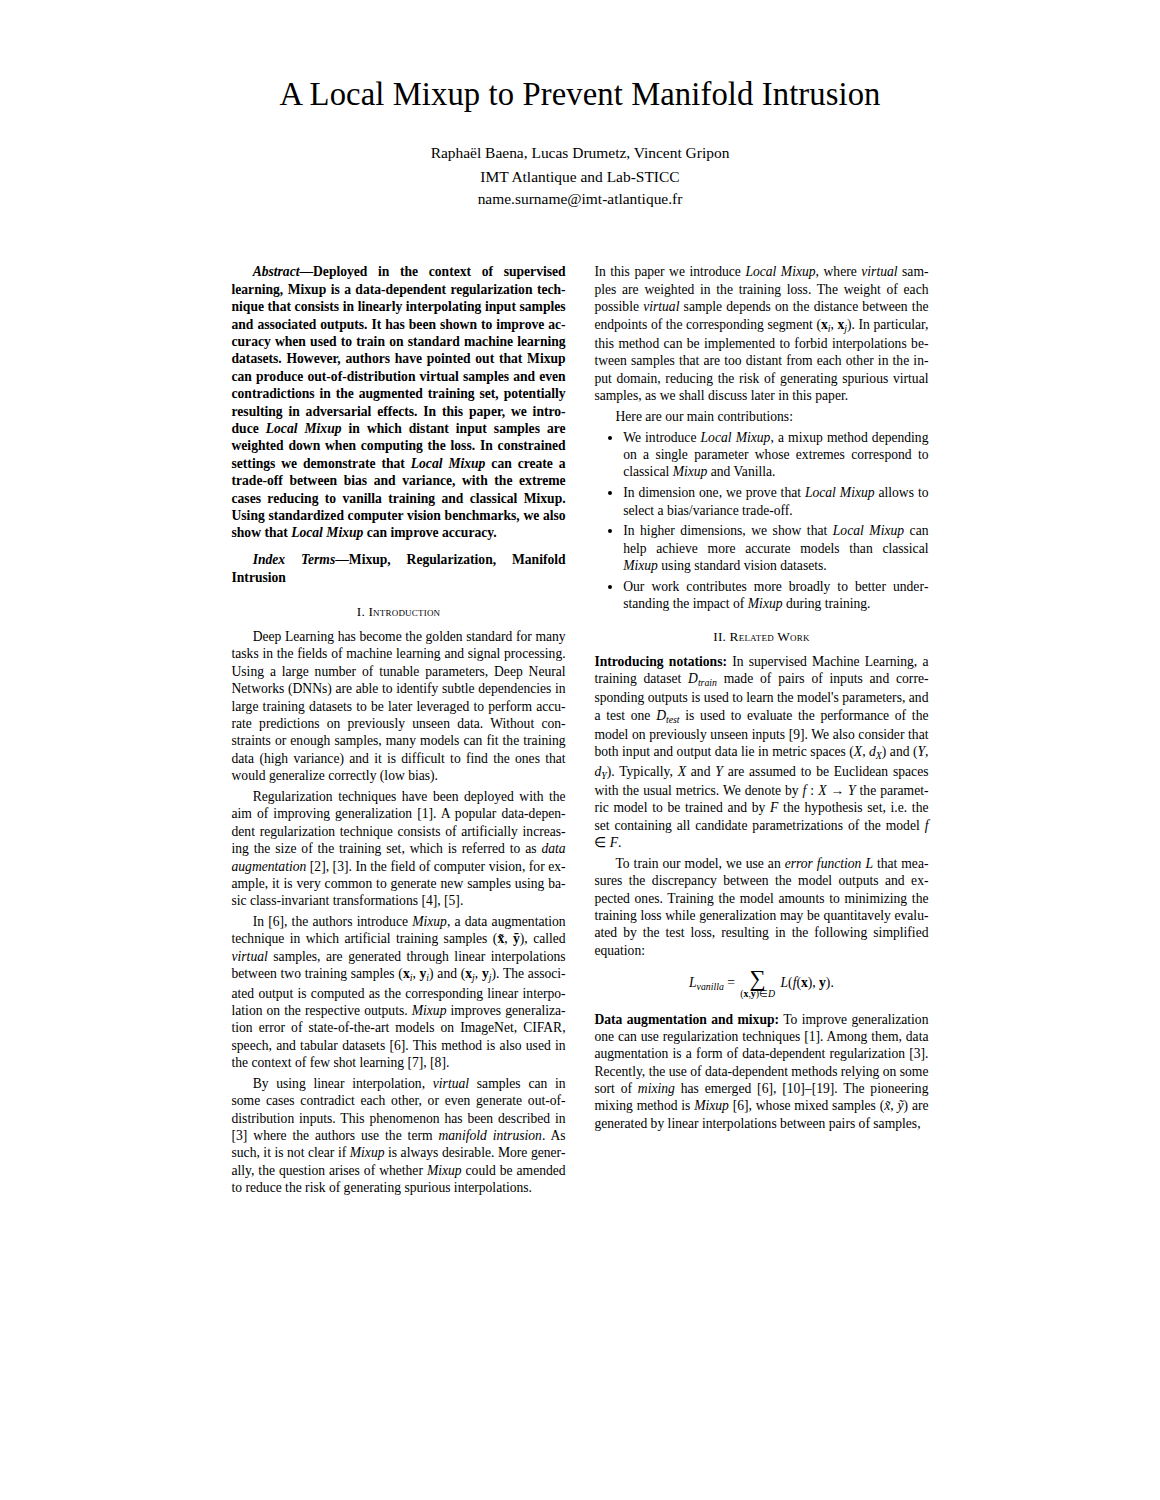A Local Mixup to Prevent Manifold Intrusion
Raphaël Baena, Lucas Drumetz, Vincent Gripon
IMT Atlantique and Lab-STICC
name.surname@imt-atlantique.fr
Abstract—Deployed in the context of supervised learning, Mixup is a data-dependent regularization technique that consists in linearly interpolating input samples and associated outputs. It has been shown to improve accuracy when used to train on standard machine learning datasets. However, authors have pointed out that Mixup can produce out-of-distribution virtual samples and even contradictions in the augmented training set, potentially resulting in adversarial effects. In this paper, we introduce Local Mixup in which distant input samples are weighted down when computing the loss. In constrained settings we demonstrate that Local Mixup can create a trade-off between bias and variance, with the extreme cases reducing to vanilla training and classical Mixup. Using standardized computer vision benchmarks, we also show that Local Mixup can improve accuracy.
Index Terms—Mixup, Regularization, Manifold Intrusion
I. Introduction
Deep Learning has become the golden standard for many tasks in the fields of machine learning and signal processing. Using a large number of tunable parameters, Deep Neural Networks (DNNs) are able to identify subtle dependencies in large training datasets to be later leveraged to perform accurate predictions on previously unseen data. Without constraints or enough samples, many models can fit the training data (high variance) and it is difficult to find the ones that would generalize correctly (low bias).
Regularization techniques have been deployed with the aim of improving generalization [1]. A popular data-dependent regularization technique consists of artificially increasing the size of the training set, which is referred to as data augmentation [2], [3]. In the field of computer vision, for example, it is very common to generate new samples using basic class-invariant transformations [4], [5].
In [6], the authors introduce Mixup, a data augmentation technique in which artificial training samples (x̃, ỹ), called virtual samples, are generated through linear interpolations between two training samples (xi, yi) and (xj, yj). The associated output is computed as the corresponding linear interpolation on the respective outputs. Mixup improves generalization error of state-of-the-art models on ImageNet, CIFAR, speech, and tabular datasets [6]. This method is also used in the context of few shot learning [7], [8].
By using linear interpolation, virtual samples can in some cases contradict each other, or even generate out-of-distribution inputs. This phenomenon has been described in [3] where the authors use the term manifold intrusion. As such, it is not clear if Mixup is always desirable. More generally, the question arises of whether Mixup could be amended to reduce the risk of generating spurious interpolations.
In this paper we introduce Local Mixup, where virtual samples are weighted in the training loss. The weight of each possible virtual sample depends on the distance between the endpoints of the corresponding segment (xi, xj). In particular, this method can be implemented to forbid interpolations between samples that are too distant from each other in the input domain, reducing the risk of generating spurious virtual samples, as we shall discuss later in this paper.
Here are our main contributions:
We introduce Local Mixup, a mixup method depending on a single parameter whose extremes correspond to classical Mixup and Vanilla.
In dimension one, we prove that Local Mixup allows to select a bias/variance trade-off.
In higher dimensions, we show that Local Mixup can help achieve more accurate models than classical Mixup using standard vision datasets.
Our work contributes more broadly to better understanding the impact of Mixup during training.
II. Related Work
Introducing notations: In supervised Machine Learning, a training dataset Dtrain made of pairs of inputs and corresponding outputs is used to learn the model's parameters, and a test one Dtest is used to evaluate the performance of the model on previously unseen inputs [9]. We also consider that both input and output data lie in metric spaces (X, dX) and (Y, dY). Typically, X and Y are assumed to be Euclidean spaces with the usual metrics. We denote by f : X → Y the parametric model to be trained and by F the hypothesis set, i.e. the set containing all candidate parametrizations of the model f ∈ F.
To train our model, we use an error function L that measures the discrepancy between the model outputs and expected ones. Training the model amounts to minimizing the training loss while generalization may be quantitavely evaluated by the test loss, resulting in the following simplified equation:
Lvanilla = ∑ (x,y)∈D L(f(x), y).
Data augmentation and mixup: To improve generalization one can use regularization techniques [1]. Among them, data augmentation is a form of data-dependent regularization [3]. Recently, the use of data-dependent methods relying on some sort of mixing has emerged [6], [10]–[19]. The pioneering mixing method is Mixup [6], whose mixed samples (x̃, ỹ) are generated by linear interpolations between pairs of samples,